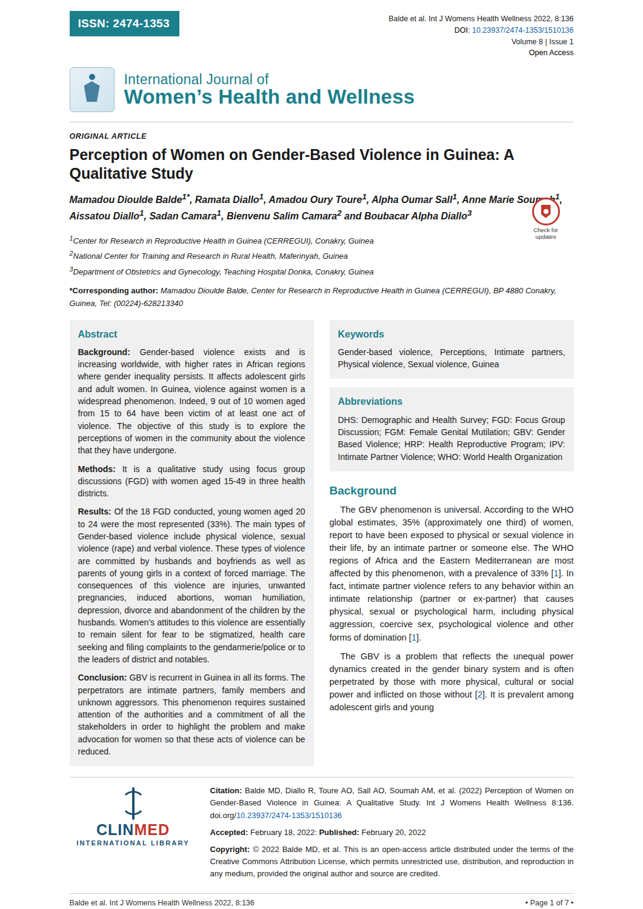ISSN: 2474-1353
Balde et al. Int J Womens Health Wellness 2022, 8:136
DOI: 10.23937/2474-1353/1510136
Volume 8 | Issue 1
Open Access
International Journal of
Women’s Health and Wellness
ORIGINAL ARTICLE
Perception of Women on Gender-Based Violence in Guinea: A Qualitative Study
Mamadou Dioulde Balde1*, Ramata Diallo1, Amadou Oury Toure1, Alpha Oumar Sall1, Anne Marie Soumah1, Aissatou Diallo1, Sadan Camara1, Bienvenu Salim Camara2 and Boubacar Alpha Diallo3
Check for
updates
1Center for Research in Reproductive Health in Guinea (CERREGUI), Conakry, Guinea
2National Center for Training and Research in Rural Health, Maferinyah, Guinea
3Department of Obstetrics and Gynecology, Teaching Hospital Donka, Conakry, Guinea
*Corresponding author: Mamadou Dioulde Balde, Center for Research in Reproductive Health in Guinea (CERREGUI), BP 4880 Conakry, Guinea, Tel: (00224)-628213340
Abstract
Background: Gender-based violence exists and is increasing worldwide, with higher rates in African regions where gender inequality persists. It affects adolescent girls and adult women. In Guinea, violence against women is a widespread phenomenon. Indeed, 9 out of 10 women aged from 15 to 64 have been victim of at least one act of violence. The objective of this study is to explore the perceptions of women in the community about the violence that they have undergone.
Methods: It is a qualitative study using focus group discussions (FGD) with women aged 15-49 in three health districts.
Results: Of the 18 FGD conducted, young women aged 20 to 24 were the most represented (33%). The main types of Gender-based violence include physical violence, sexual violence (rape) and verbal violence. These types of violence are committed by husbands and boyfriends as well as parents of young girls in a context of forced marriage. The consequences of this violence are injuries, unwanted pregnancies, induced abortions, woman humiliation, depression, divorce and abandonment of the children by the husbands. Women’s attitudes to this violence are essentially to remain silent for fear to be stigmatized, health care seeking and filing complaints to the gendarmerie/police or to the leaders of district and notables.
Conclusion: GBV is recurrent in Guinea in all its forms. The perpetrators are intimate partners, family members and unknown aggressors. This phenomenon requires sustained attention of the authorities and a commitment of all the stakeholders in order to highlight the problem and make advocation for women so that these acts of violence can be reduced.
Keywords
Gender-based violence, Perceptions, Intimate partners, Physical violence, Sexual violence, Guinea
Abbreviations
DHS: Demographic and Health Survey; FGD: Focus Group Discussion; FGM: Female Genital Mutilation; GBV: Gender Based Violence; HRP: Health Reproductive Program; IPV: Intimate Partner Violence; WHO: World Health Organization
Background
The GBV phenomenon is universal. According to the WHO global estimates, 35% (approximately one third) of women, report to have been exposed to physical or sexual violence in their life, by an intimate partner or someone else. The WHO regions of Africa and the Eastern Mediterranean are most affected by this phenomenon, with a prevalence of 33% [1]. In fact, intimate partner violence refers to any behavior within an intimate relationship (partner or ex-partner) that causes physical, sexual or psychological harm, including physical aggression, coercive sex, psychological violence and other forms of domination [1].
The GBV is a problem that reflects the unequal power dynamics created in the gender binary system and is often perpetrated by those with more physical, cultural or social power and inflicted on those without [2]. It is prevalent among adolescent girls and young
CLINMED
INTERNATIONAL LIBRARY
Citation: Balde MD, Diallo R, Toure AO, Sall AO, Soumah AM, et al. (2022) Perception of Women on Gender-Based Violence in Guinea: A Qualitative Study. Int J Womens Health Wellness 8:136. doi.org/10.23937/2474-1353/1510136
Accepted: February 18, 2022: Published: February 20, 2022
Copyright: © 2022 Balde MD, et al. This is an open-access article distributed under the terms of the Creative Commons Attribution License, which permits unrestricted use, distribution, and reproduction in any medium, provided the original author and source are credited.
Balde et al. Int J Womens Health Wellness 2022, 8:136
• Page 1 of 7 •